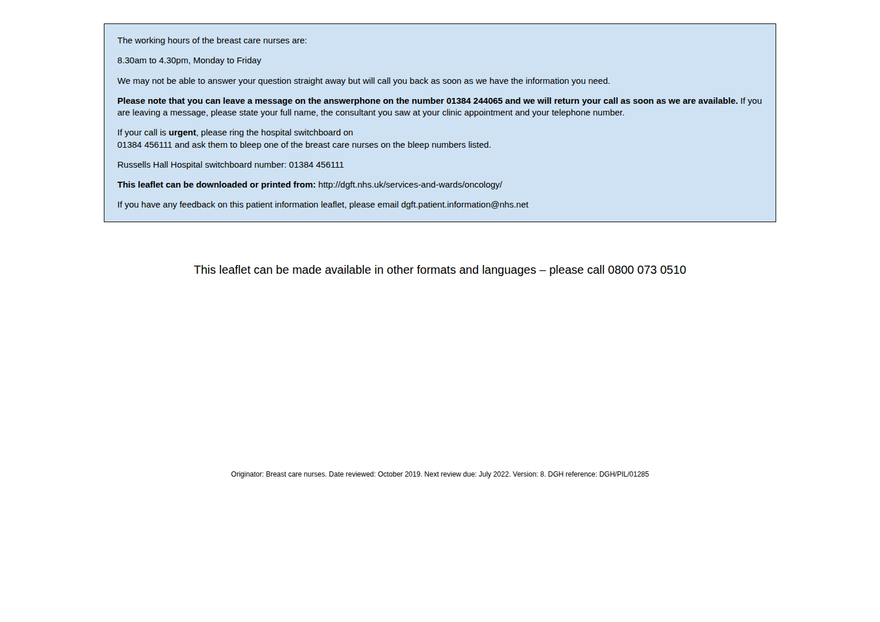The working hours of the breast care nurses are:
8.30am to 4.30pm, Monday to Friday
We may not be able to answer your question straight away but will call you back as soon as we have the information you need.
Please note that you can leave a message on the answerphone on the number 01384 244065 and we will return your call as soon as we are available. If you are leaving a message, please state your full name, the consultant you saw at your clinic appointment and your telephone number.
If your call is urgent, please ring the hospital switchboard on
01384 456111 and ask them to bleep one of the breast care nurses on the bleep numbers listed.
Russells Hall Hospital switchboard number: 01384 456111
This leaflet can be downloaded or printed from: http://dgft.nhs.uk/services-and-wards/oncology/
If you have any feedback on this patient information leaflet, please email dgft.patient.information@nhs.net
This leaflet can be made available in other formats and languages – please call 0800 073 0510
Originator: Breast care nurses. Date reviewed: October 2019. Next review due: July 2022. Version: 8. DGH reference: DGH/PIL/01285